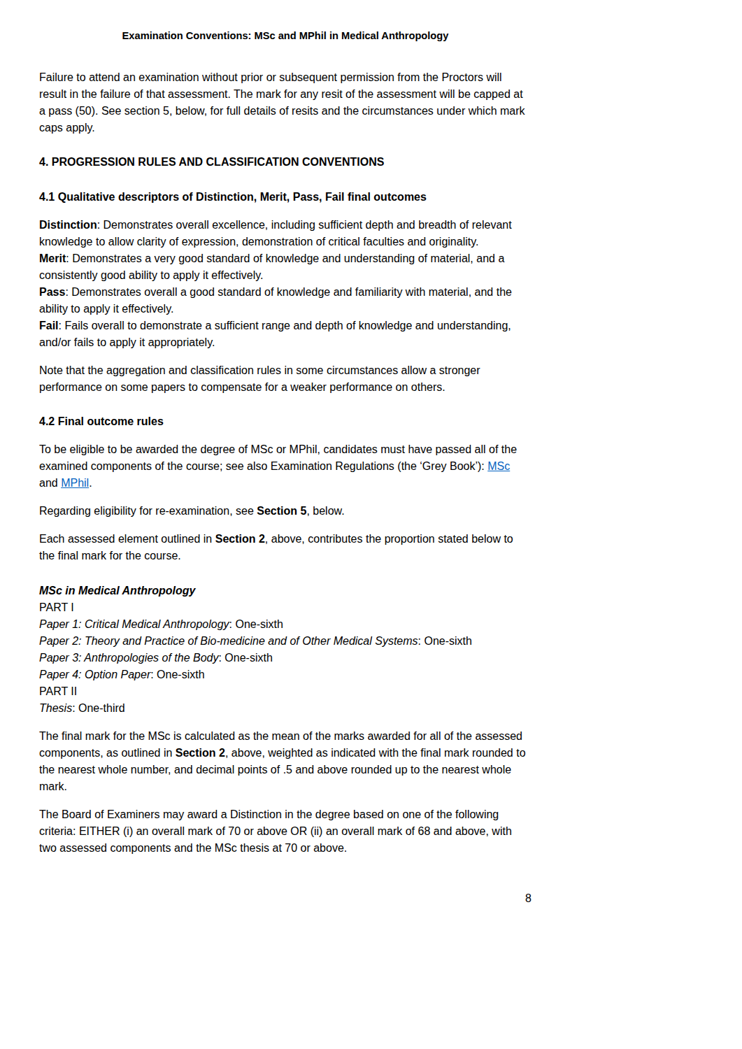Examination Conventions: MSc and MPhil in Medical Anthropology
Failure to attend an examination without prior or subsequent permission from the Proctors will result in the failure of that assessment. The mark for any resit of the assessment will be capped at a pass (50). See section 5, below, for full details of resits and the circumstances under which mark caps apply.
4. PROGRESSION RULES AND CLASSIFICATION CONVENTIONS
4.1 Qualitative descriptors of Distinction, Merit, Pass, Fail final outcomes
Distinction: Demonstrates overall excellence, including sufficient depth and breadth of relevant knowledge to allow clarity of expression, demonstration of critical faculties and originality.
Merit: Demonstrates a very good standard of knowledge and understanding of material, and a consistently good ability to apply it effectively.
Pass: Demonstrates overall a good standard of knowledge and familiarity with material, and the ability to apply it effectively.
Fail: Fails overall to demonstrate a sufficient range and depth of knowledge and understanding, and/or fails to apply it appropriately.
Note that the aggregation and classification rules in some circumstances allow a stronger performance on some papers to compensate for a weaker performance on others.
4.2 Final outcome rules
To be eligible to be awarded the degree of MSc or MPhil, candidates must have passed all of the examined components of the course; see also Examination Regulations (the ‘Grey Book’): MSc and MPhil.
Regarding eligibility for re-examination, see Section 5, below.
Each assessed element outlined in Section 2, above, contributes the proportion stated below to the final mark for the course.
MSc in Medical Anthropology
PART I
Paper 1: Critical Medical Anthropology: One-sixth
Paper 2: Theory and Practice of Bio-medicine and of Other Medical Systems: One-sixth
Paper 3: Anthropologies of the Body: One-sixth
Paper 4: Option Paper: One-sixth
PART II
Thesis: One-third
The final mark for the MSc is calculated as the mean of the marks awarded for all of the assessed components, as outlined in Section 2, above, weighted as indicated with the final mark rounded to the nearest whole number, and decimal points of .5 and above rounded up to the nearest whole mark.
The Board of Examiners may award a Distinction in the degree based on one of the following criteria: EITHER (i) an overall mark of 70 or above OR (ii) an overall mark of 68 and above, with two assessed components and the MSc thesis at 70 or above.
8